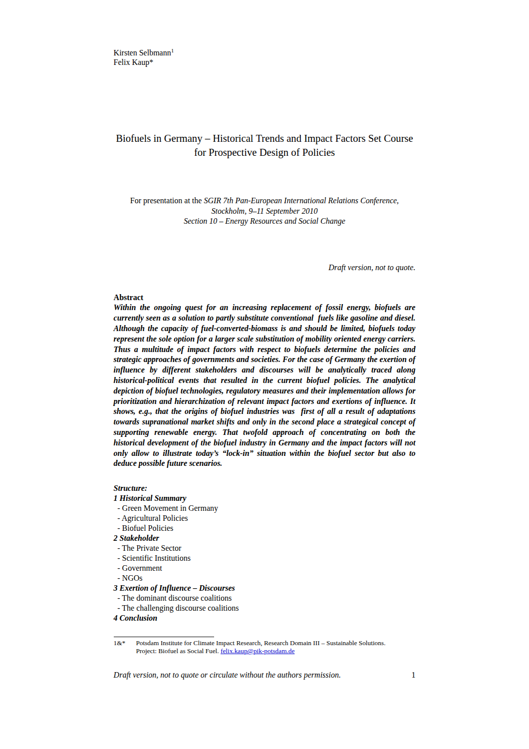Kirsten Selbmann1
Felix Kaup*
Biofuels in Germany – Historical Trends and Impact Factors Set Course for Prospective Design of Policies
For presentation at the SGIR 7th Pan-European International Relations Conference,
Stockholm, 9–11 September 2010
Section 10 – Energy Resources and Social Change
Draft version, not to quote.
Abstract
Within the ongoing quest for an increasing replacement of fossil energy, biofuels are currently seen as a solution to partly substitute conventional fuels like gasoline and diesel. Although the capacity of fuel-converted-biomass is and should be limited, biofuels today represent the sole option for a larger scale substitution of mobility oriented energy carriers. Thus a multitude of impact factors with respect to biofuels determine the policies and strategic approaches of governments and societies. For the case of Germany the exertion of influence by different stakeholders and discourses will be analytically traced along historical-political events that resulted in the current biofuel policies. The analytical depiction of biofuel technologies, regulatory measures and their implementation allows for prioritization and hierarchization of relevant impact factors and exertions of influence. It shows, e.g., that the origins of biofuel industries was first of all a result of adaptations towards supranational market shifts and only in the second place a strategical concept of supporting renewable energy. That twofold approach of concentrating on both the historical development of the biofuel industry in Germany and the impact factors will not only allow to illustrate today’s “lock-in” situation within the biofuel sector but also to deduce possible future scenarios.
Structure:
1 Historical Summary
- Green Movement in Germany
- Agricultural Policies
- Biofuel Policies
2 Stakeholder
- The Private Sector
- Scientific Institutions
- Government
- NGOs
3 Exertion of Influence – Discourses
- The dominant discourse coalitions
- The challenging discourse coalitions
4 Conclusion
1&* Potsdam Institute for Climate Impact Research, Research Domain III – Sustainable Solutions.
Project: Biofuel as Social Fuel. felix.kaup@pik-potsdam.de
Draft version, not to quote or circulate without the authors permission. 1